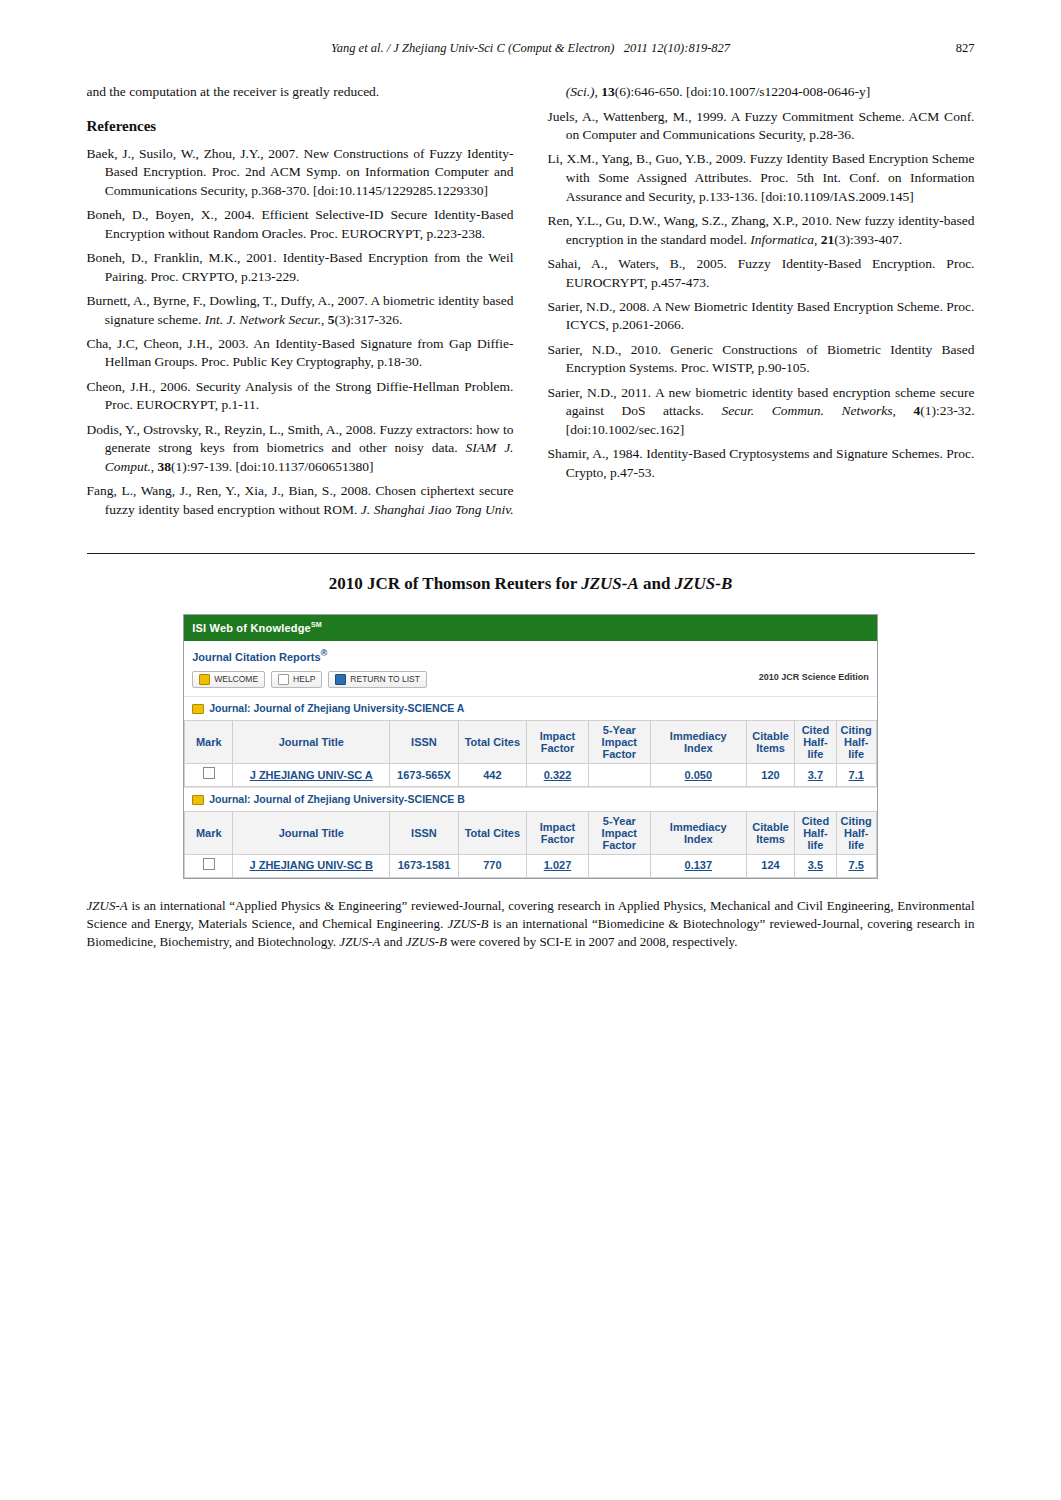Yang et al. / J Zhejiang Univ-Sci C (Comput & Electron) 2011 12(10):819-827 827
and the computation at the receiver is greatly reduced.
References
Baek, J., Susilo, W., Zhou, J.Y., 2007. New Constructions of Fuzzy Identity-Based Encryption. Proc. 2nd ACM Symp. on Information Computer and Communications Security, p.368-370. [doi:10.1145/1229285.1229330]
Boneh, D., Boyen, X., 2004. Efficient Selective-ID Secure Identity-Based Encryption without Random Oracles. Proc. EUROCRYPT, p.223-238.
Boneh, D., Franklin, M.K., 2001. Identity-Based Encryption from the Weil Pairing. Proc. CRYPTO, p.213-229.
Burnett, A., Byrne, F., Dowling, T., Duffy, A., 2007. A biometric identity based signature scheme. Int. J. Network Secur., 5(3):317-326.
Cha, J.C, Cheon, J.H., 2003. An Identity-Based Signature from Gap Diffie-Hellman Groups. Proc. Public Key Cryptography, p.18-30.
Cheon, J.H., 2006. Security Analysis of the Strong Diffie-Hellman Problem. Proc. EUROCRYPT, p.1-11.
Dodis, Y., Ostrovsky, R., Reyzin, L., Smith, A., 2008. Fuzzy extractors: how to generate strong keys from biometrics and other noisy data. SIAM J. Comput., 38(1):97-139. [doi:10.1137/060651380]
Fang, L., Wang, J., Ren, Y., Xia, J., Bian, S., 2008. Chosen ciphertext secure fuzzy identity based encryption without ROM. J. Shanghai Jiao Tong Univ. (Sci.), 13(6):646-650. [doi:10.1007/s12204-008-0646-y]
Juels, A., Wattenberg, M., 1999. A Fuzzy Commitment Scheme. ACM Conf. on Computer and Communications Security, p.28-36.
Li, X.M., Yang, B., Guo, Y.B., 2009. Fuzzy Identity Based Encryption Scheme with Some Assigned Attributes. Proc. 5th Int. Conf. on Information Assurance and Security, p.133-136. [doi:10.1109/IAS.2009.145]
Ren, Y.L., Gu, D.W., Wang, S.Z., Zhang, X.P., 2010. New fuzzy identity-based encryption in the standard model. Informatica, 21(3):393-407.
Sahai, A., Waters, B., 2005. Fuzzy Identity-Based Encryption. Proc. EUROCRYPT, p.457-473.
Sarier, N.D., 2008. A New Biometric Identity Based Encryption Scheme. Proc. ICYCS, p.2061-2066.
Sarier, N.D., 2010. Generic Constructions of Biometric Identity Based Encryption Systems. Proc. WISTP, p.90-105.
Sarier, N.D., 2011. A new biometric identity based encryption scheme secure against DoS attacks. Secur. Commun. Networks, 4(1):23-32. [doi:10.1002/sec.162]
Shamir, A., 1984. Identity-Based Cryptosystems and Signature Schemes. Proc. Crypto, p.47-53.
2010 JCR of Thomson Reuters for JZUS-A and JZUS-B
ISI Web of KnowledgeSM
Journal Citation Reports®
WELCOME HELP RETURN TO LIST 2010 JCR Science Edition
Journal: Journal of Zhejiang University-SCIENCE A
| Mark | Journal Title | ISSN | Total Cites | Impact Factor | 5-Year Impact Factor | Immediacy Index | Citable Items | Cited Half-life | Citing Half-life |
| --- | --- | --- | --- | --- | --- | --- | --- | --- | --- |
| | J ZHEJIANG UNIV-SC A | 1673-565X | 442 | 0.322 | | 0.050 | 120 | 3.7 | 7.1 |
Journal: Journal of Zhejiang University-SCIENCE B
| Mark | Journal Title | ISSN | Total Cites | Impact Factor | 5-Year Impact Factor | Immediacy Index | Citable Items | Cited Half-life | Citing Half-life |
| --- | --- | --- | --- | --- | --- | --- | --- | --- | --- |
| | J ZHEJIANG UNIV-SC B | 1673-1581 | 770 | 1.027 | | 0.137 | 124 | 3.5 | 7.5 |
JZUS-A is an international “Applied Physics & Engineering” reviewed-Journal, covering research in Applied Physics, Mechanical and Civil Engineering, Environmental Science and Energy, Materials Science, and Chemical Engineering. JZUS-B is an international “Biomedicine & Biotechnology” reviewed-Journal, covering research in Biomedicine, Biochemistry, and Biotechnology. JZUS-A and JZUS-B were covered by SCI-E in 2007 and 2008, respectively.